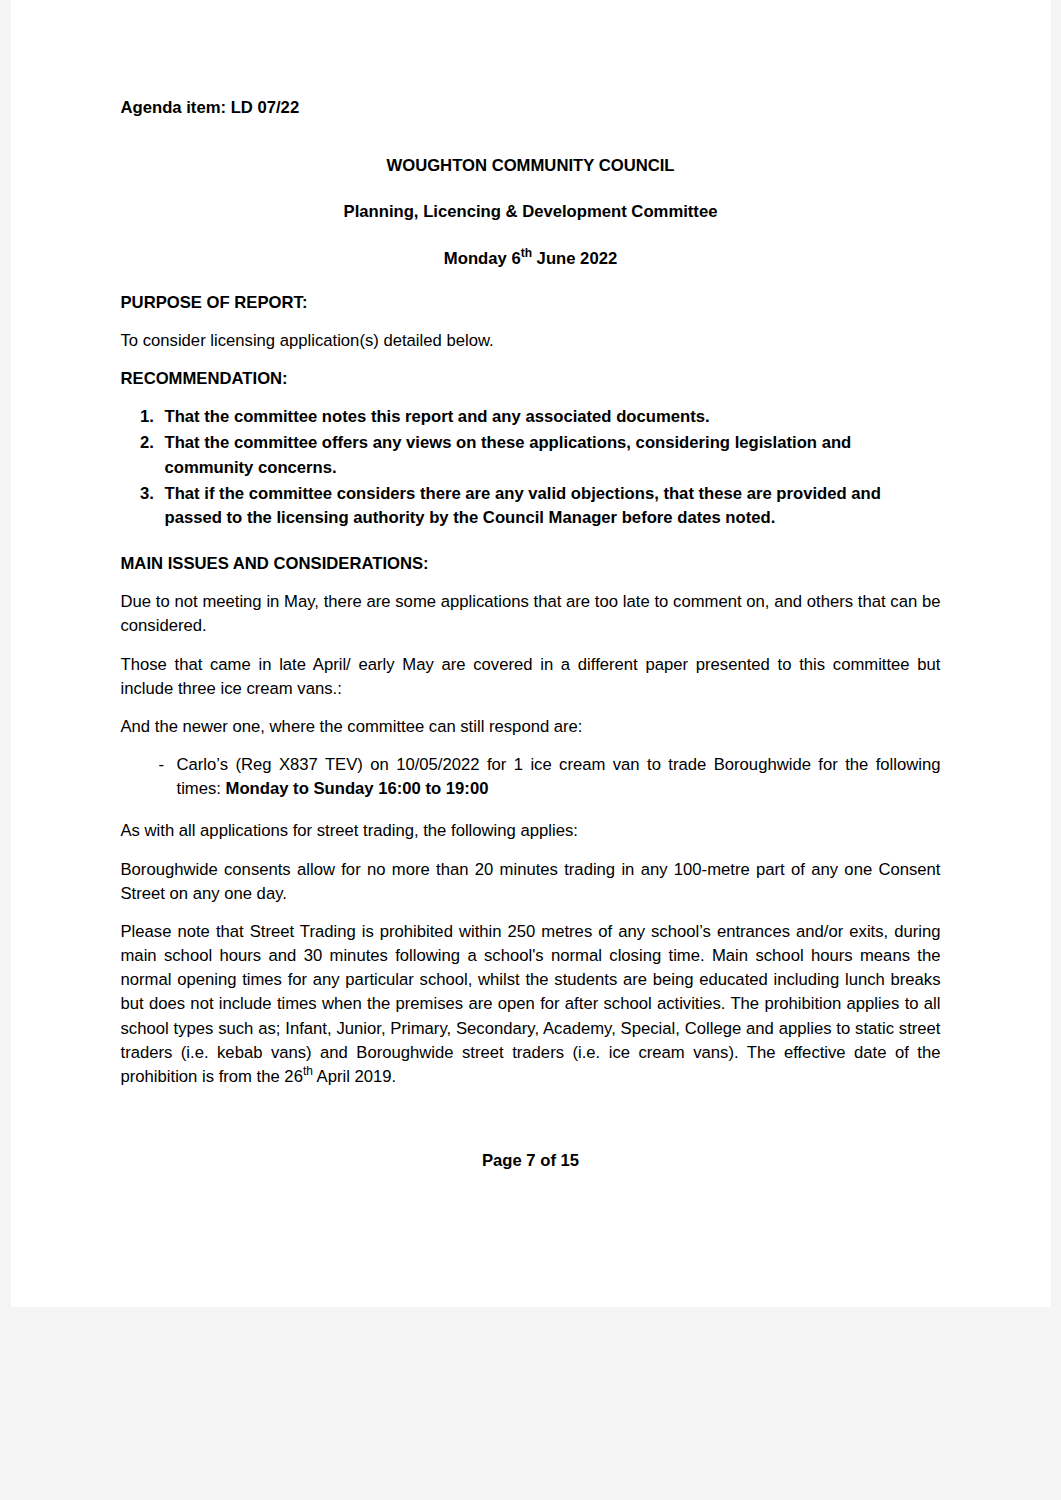Agenda item: LD 07/22
WOUGHTON COMMUNITY COUNCIL
Planning, Licencing & Development Committee
Monday 6th June 2022
PURPOSE OF REPORT:
To consider licensing application(s) detailed below.
RECOMMENDATION:
That the committee notes this report and any associated documents.
That the committee offers any views on these applications, considering legislation and community concerns.
That if the committee considers there are any valid objections, that these are provided and passed to the licensing authority by the Council Manager before dates noted.
MAIN ISSUES AND CONSIDERATIONS:
Due to not meeting in May, there are some applications that are too late to comment on, and others that can be considered.
Those that came in late April/ early May are covered in a different paper presented to this committee but include three ice cream vans.:
And the newer one, where the committee can still respond are:
Carlo’s (Reg X837 TEV) on 10/05/2022 for 1 ice cream van to trade Boroughwide for the following times: Monday to Sunday 16:00 to 19:00
As with all applications for street trading, the following applies:
Boroughwide consents allow for no more than 20 minutes trading in any 100-metre part of any one Consent Street on any one day.
Please note that Street Trading is prohibited within 250 metres of any school’s entrances and/or exits, during main school hours and 30 minutes following a school's normal closing time. Main school hours means the normal opening times for any particular school, whilst the students are being educated including lunch breaks but does not include times when the premises are open for after school activities. The prohibition applies to all school types such as; Infant, Junior, Primary, Secondary, Academy, Special, College and applies to static street traders (i.e. kebab vans) and Boroughwide street traders (i.e. ice cream vans). The effective date of the prohibition is from the 26th April 2019.
Page 7 of 15